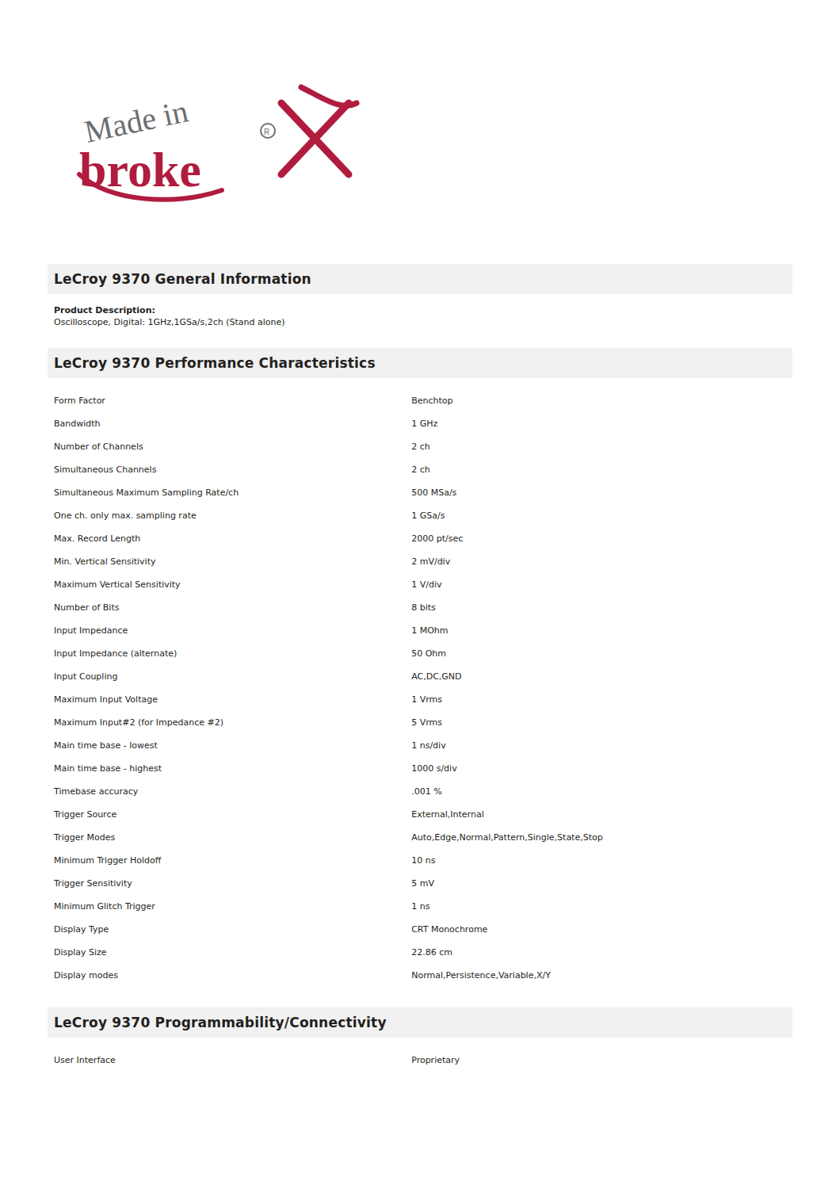Made in broke R
LeCroy 9370 General Information
Product Description:
Oscilloscope, Digital: 1GHz,1GSa/s,2ch (Stand alone)
LeCroy 9370 Performance Characteristics
| Form Factor | Benchtop |
| Bandwidth | 1 GHz |
| Number of Channels | 2 ch |
| Simultaneous Channels | 2 ch |
| Simultaneous Maximum Sampling Rate/ch | 500 MSa/s |
| One ch. only max. sampling rate | 1 GSa/s |
| Max. Record Length | 2000 pt/sec |
| Min. Vertical Sensitivity | 2 mV/div |
| Maximum Vertical Sensitivity | 1 V/div |
| Number of Bits | 8 bits |
| Input Impedance | 1 MOhm |
| Input Impedance (alternate) | 50 Ohm |
| Input Coupling | AC,DC,GND |
| Maximum Input Voltage | 1 Vrms |
| Maximum Input#2 (for Impedance #2) | 5 Vrms |
| Main time base - lowest | 1 ns/div |
| Main time base - highest | 1000 s/div |
| Timebase accuracy | .001 % |
| Trigger Source | External,Internal |
| Trigger Modes | Auto,Edge,Normal,Pattern,Single,State,Stop |
| Minimum Trigger Holdoff | 10 ns |
| Trigger Sensitivity | 5 mV |
| Minimum Glitch Trigger | 1 ns |
| Display Type | CRT Monochrome |
| Display Size | 22.86 cm |
| Display modes | Normal,Persistence,Variable,X/Y |
LeCroy 9370 Programmability/Connectivity
| User Interface | Proprietary |